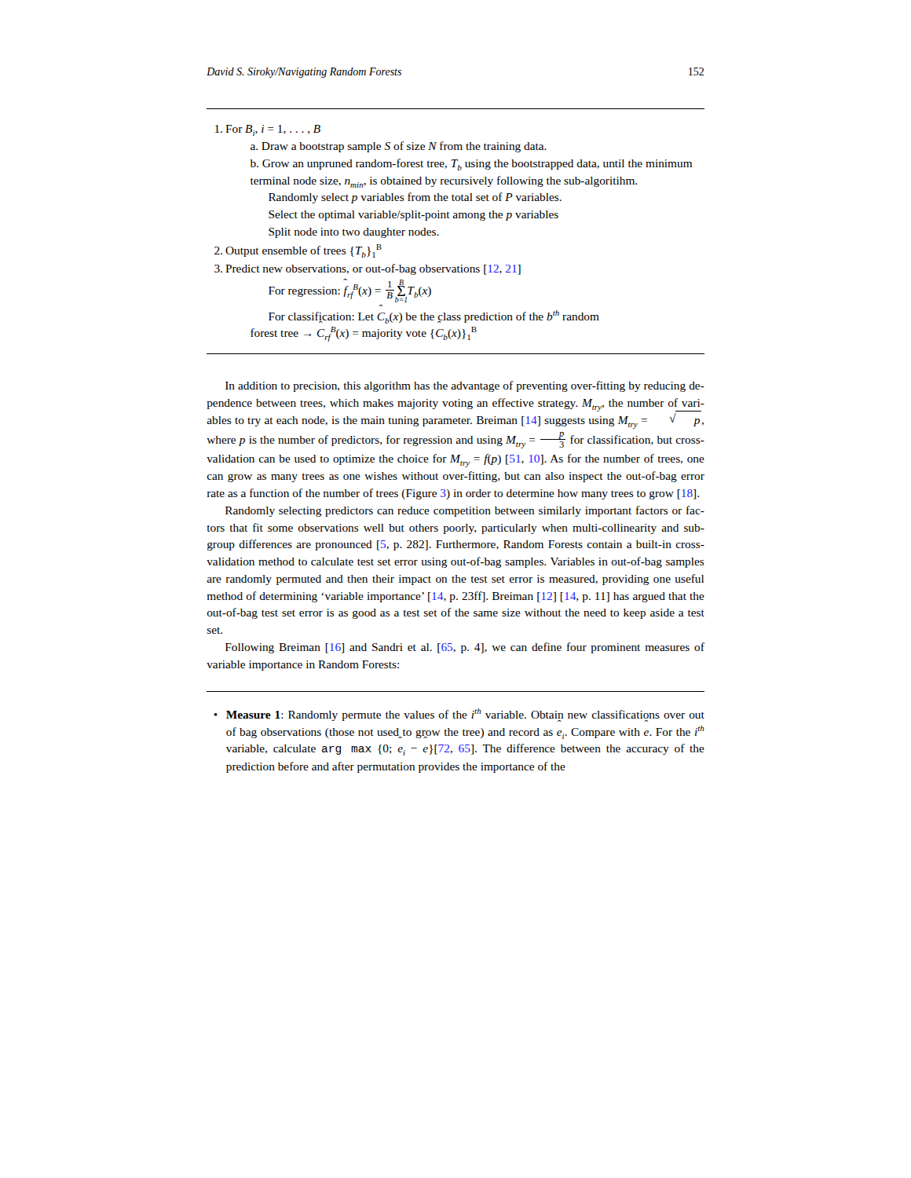David S. Siroky/Navigating Random Forests 152
1. For Bi, i = 1, . . . , B
a. Draw a bootstrap sample S of size N from the training data.
b. Grow an unpruned random-forest tree, Tb using the bootstrapped data, until the minimum terminal node size, nmin, is obtained by recursively following the sub-algoritihm.
Randomly select p variables from the total set of P variables.
Select the optimal variable/split-point among the p variables
Split node into two daughter nodes.
2. Output ensemble of trees {Tb}1B
3. Predict new observations, or out-of-bag observations [12, 21]
For regression: frfB(x) = 1 B ΣBb=1 Tb(x)
For classification: Let Cb(x) be the class prediction of the bth random
forest tree → CrfB(x) = majority vote {Cb(x)}1B
In addition to precision, this algorithm has the advantage of preventing over-fitting by reducing dependence between trees, which makes majority voting an effective strategy. Mtry, the number of variables to try at each node, is the main tuning parameter. Breiman [14] suggests using Mtry = p, where p is the number of predictors, for regression and using Mtry = p 3 for classification, but cross-validation can be used to optimize the choice for Mtry = f(p) [51, 10]. As for the number of trees, one can grow as many trees as one wishes without over-fitting, but can also inspect the out-of-bag error rate as a function of the number of trees (Figure 3) in order to determine how many trees to grow [18].
Randomly selecting predictors can reduce competition between similarly important factors or factors that fit some observations well but others poorly, particularly when multi-collinearity and sub-group differences are pronounced [5, p. 282]. Furthermore, Random Forests contain a built-in cross-validation method to calculate test set error using out-of-bag samples. Variables in out-of-bag samples are randomly permuted and then their impact on the test set error is measured, providing one useful method of determining ‘variable importance’ [14, p. 23ff]. Breiman [12] [14, p. 11] has argued that the out-of-bag test set error is as good as a test set of the same size without the need to keep aside a test set.
Following Breiman [16] and Sandri et al. [65, p. 4], we can define four prominent measures of variable importance in Random Forests:
•Measure 1: Randomly permute the values of the ith variable. Obtain new classifications over out of bag observations (those not used to grow the tree) and record as ei. Compare with e. For the ith variable, calculate arg max {0; ei − e}[72, 65]. The difference between the accuracy of the prediction before and after permutation provides the importance of the